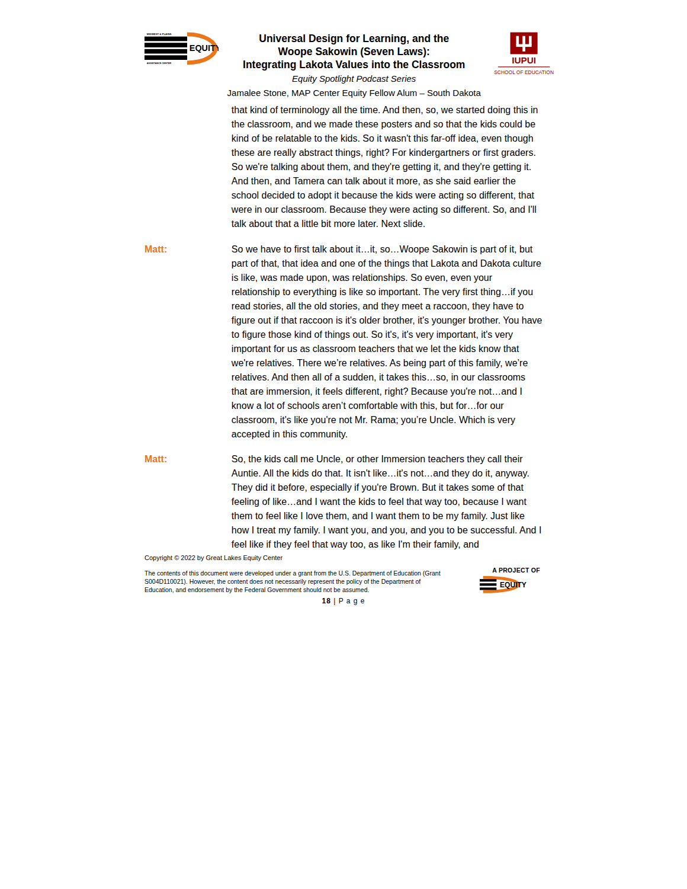Midwest & Plains Equity Assistance Center EQUITY MIDWEST & PLAINS ASSISTANCE CENTER
Universal Design for Learning, and the
Woope Sakowin (Seven Laws):
Integrating Lakota Values into the Classroom
Equity Spotlight Podcast Series
Jamalee Stone, MAP Center Equity Fellow Alum – South Dakota
IUPUI School of Education IUPUI SCHOOL OF EDUCATION
that kind of terminology all the time. And then, so, we started doing this in the classroom, and we made these posters and so that the kids could be kind of be relatable to the kids. So it wasn't this far-off idea, even though these are really abstract things, right? For kindergartners or first graders. So we're talking about them, and they're getting it, and they're getting it. And then, and Tamera can talk about it more, as she said earlier the school decided to adopt it because the kids were acting so different, that were in our classroom. Because they were acting so different. So, and I'll talk about that a little bit more later. Next slide.
Matt:
So we have to first talk about it…it, so…Woope Sakowin is part of it, but part of that, that idea and one of the things that Lakota and Dakota culture is like, was made upon, was relationships. So even, even your relationship to everything is like so important. The very first thing…if you read stories, all the old stories, and they meet a raccoon, they have to figure out if that raccoon is it's older brother, it's younger brother. You have to figure those kind of things out. So it's, it's very important, it's very important for us as classroom teachers that we let the kids know that we're relatives. There we’re relatives. As being part of this family, we’re relatives. And then all of a sudden, it takes this…so, in our classrooms that are immersion, it feels different, right? Because you're not…and I know a lot of schools aren’t comfortable with this, but for…for our classroom, it's like you're not Mr. Rama; you’re Uncle. Which is very accepted in this community.
Matt:
So, the kids call me Uncle, or other Immersion teachers they call their Auntie. All the kids do that. It isn't like…it's not…and they do it, anyway. They did it before, especially if you're Brown. But it takes some of that feeling of like…and I want the kids to feel that way too, because I want them to feel like I love them, and I want them to be my family. Just like how I treat my family. I want you, and you, and you to be successful. And I feel like if they feel that way too, as like I'm their family, and
Copyright © 2022 by Great Lakes Equity Center
The contents of this document were developed under a grant from the U.S. Department of Education (Grant S004D110021). However, the content does not necessarily represent the policy of the Department of Education, and endorsement by the Federal Government should not be assumed.
A PROJECT OF Equity Center EQUITY
18 | P a g e